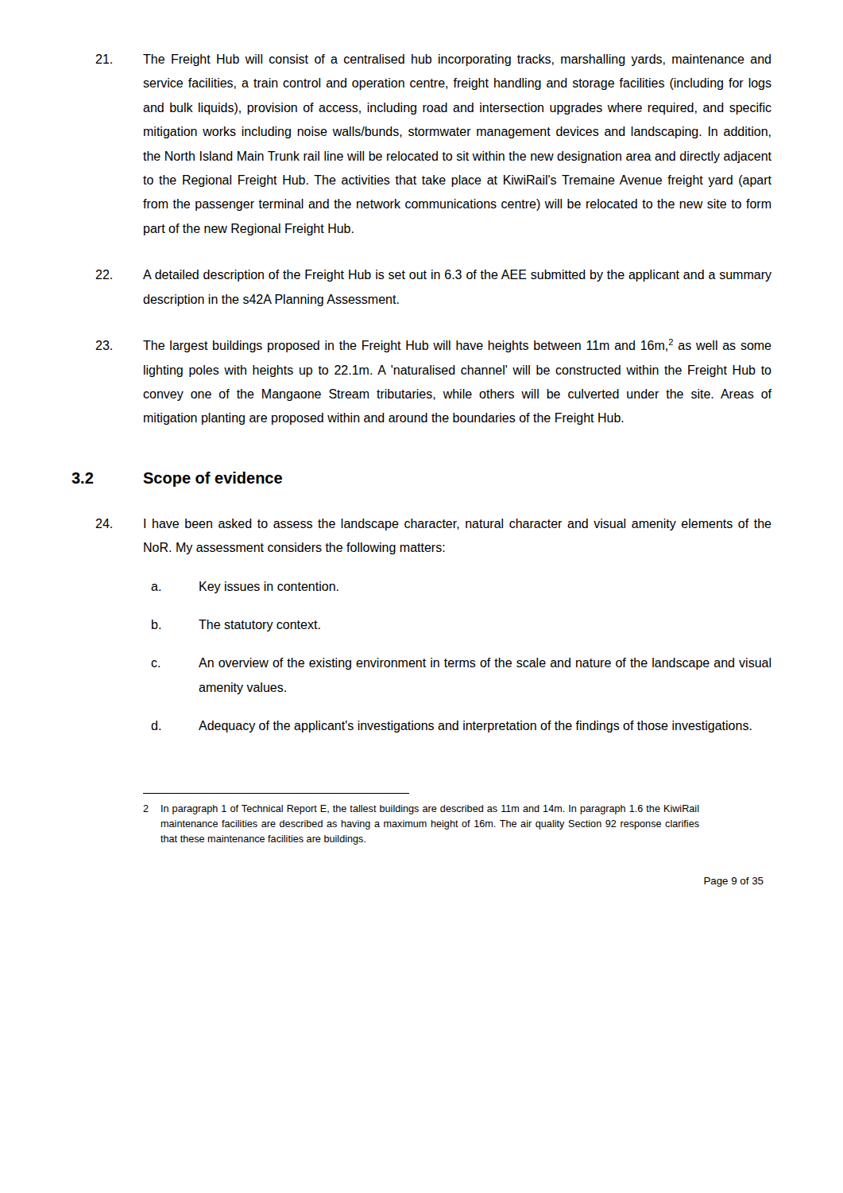21. The Freight Hub will consist of a centralised hub incorporating tracks, marshalling yards, maintenance and service facilities, a train control and operation centre, freight handling and storage facilities (including for logs and bulk liquids), provision of access, including road and intersection upgrades where required, and specific mitigation works including noise walls/bunds, stormwater management devices and landscaping. In addition, the North Island Main Trunk rail line will be relocated to sit within the new designation area and directly adjacent to the Regional Freight Hub. The activities that take place at KiwiRail's Tremaine Avenue freight yard (apart from the passenger terminal and the network communications centre) will be relocated to the new site to form part of the new Regional Freight Hub.
22. A detailed description of the Freight Hub is set out in 6.3 of the AEE submitted by the applicant and a summary description in the s42A Planning Assessment.
23. The largest buildings proposed in the Freight Hub will have heights between 11m and 16m,2 as well as some lighting poles with heights up to 22.1m. A 'naturalised channel' will be constructed within the Freight Hub to convey one of the Mangaone Stream tributaries, while others will be culverted under the site. Areas of mitigation planting are proposed within and around the boundaries of the Freight Hub.
3.2 Scope of evidence
24. I have been asked to assess the landscape character, natural character and visual amenity elements of the NoR. My assessment considers the following matters:
a. Key issues in contention.
b. The statutory context.
c. An overview of the existing environment in terms of the scale and nature of the landscape and visual amenity values.
d. Adequacy of the applicant's investigations and interpretation of the findings of those investigations.
2
In paragraph 1 of Technical Report E, the tallest buildings are described as 11m and 14m. In paragraph 1.6 the KiwiRail maintenance facilities are described as having a maximum height of 16m. The air quality Section 92 response clarifies that these maintenance facilities are buildings.
Page 9 of 35